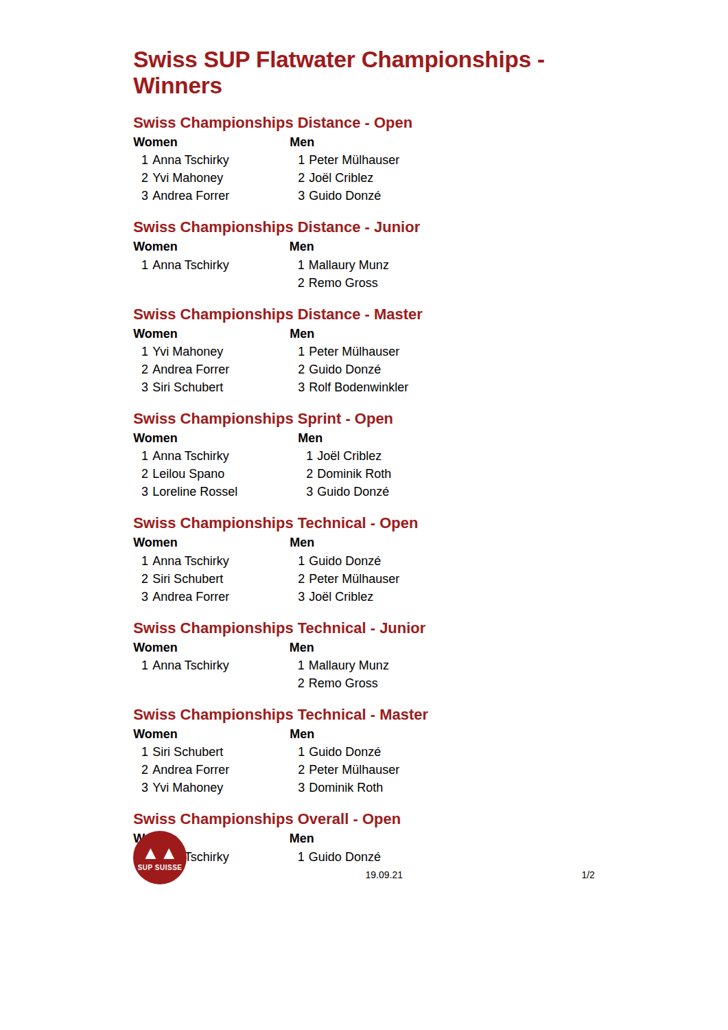Swiss SUP Flatwater Championships - Winners
Swiss Championships Distance - Open
| Women | | Men |
| --- | --- | --- |
| 1 | Anna Tschirky | | 1 | Peter Mülhauser |
| 2 | Yvi Mahoney | | 2 | Joël Criblez |
| 3 | Andrea Forrer | | 3 | Guido Donzé |
Swiss Championships Distance - Junior
| Women | | Men |
| --- | --- | --- |
| 1 | Anna Tschirky | | 1 | Mallaury Munz |
| | | | 2 | Remo Gross |
Swiss Championships Distance - Master
| Women | | Men |
| --- | --- | --- |
| 1 | Yvi Mahoney | | 1 | Peter Mülhauser |
| 2 | Andrea Forrer | | 2 | Guido Donzé |
| 3 | Siri Schubert | | 3 | Rolf Bodenwinkler |
Swiss Championships Sprint - Open
| Women | | Men |
| --- | --- | --- |
| 1 | Anna Tschirky | | 1 | Joël Criblez |
| 2 | Leilou Spano | | 2 | Dominik Roth |
| 3 | Loreline Rossel | | 3 | Guido Donzé |
Swiss Championships Technical - Open
| Women | | Men |
| --- | --- | --- |
| 1 | Anna Tschirky | | 1 | Guido Donzé |
| 2 | Siri Schubert | | 2 | Peter Mülhauser |
| 3 | Andrea Forrer | | 3 | Joël Criblez |
Swiss Championships Technical - Junior
| Women | | Men |
| --- | --- | --- |
| 1 | Anna Tschirky | | 1 | Mallaury Munz |
| | | | 2 | Remo Gross |
Swiss Championships Technical - Master
| Women | | Men |
| --- | --- | --- |
| 1 | Siri Schubert | | 1 | Guido Donzé |
| 2 | Andrea Forrer | | 2 | Peter Mülhauser |
| 3 | Yvi Mahoney | | 3 | Dominik Roth |
Swiss Championships Overall - Open
| Women | | Men |
| --- | --- | --- |
| 1 | Anna Tschirky | | 1 | Guido Donzé |
▲▲ SUP SUISSE
19.09.21
1/2